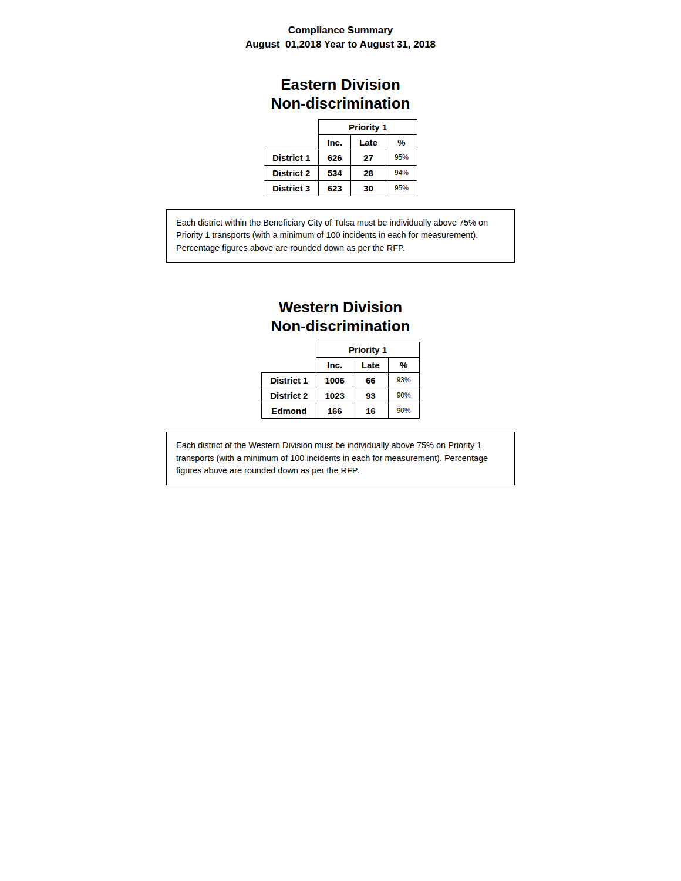Compliance Summary
August 01,2018 Year to August 31, 2018
Eastern Division
Non-discrimination
| | Priority 1 |
| | Inc. | Late | % |
| District 1 | 626 | 27 | 95% |
| District 2 | 534 | 28 | 94% |
| District 3 | 623 | 30 | 95% |
Each district within the Beneficiary City of Tulsa must be individually above 75% on Priority 1 transports (with a minimum of 100 incidents in each for measurement). Percentage figures above are rounded down as per the RFP.
Western Division
Non-discrimination
| | Priority 1 |
| | Inc. | Late | % |
| District 1 | 1006 | 66 | 93% |
| District 2 | 1023 | 93 | 90% |
| Edmond | 166 | 16 | 90% |
Each district of the Western Division must be individually above 75% on Priority 1 transports (with a minimum of 100 incidents in each for measurement). Percentage figures above are rounded down as per the RFP.